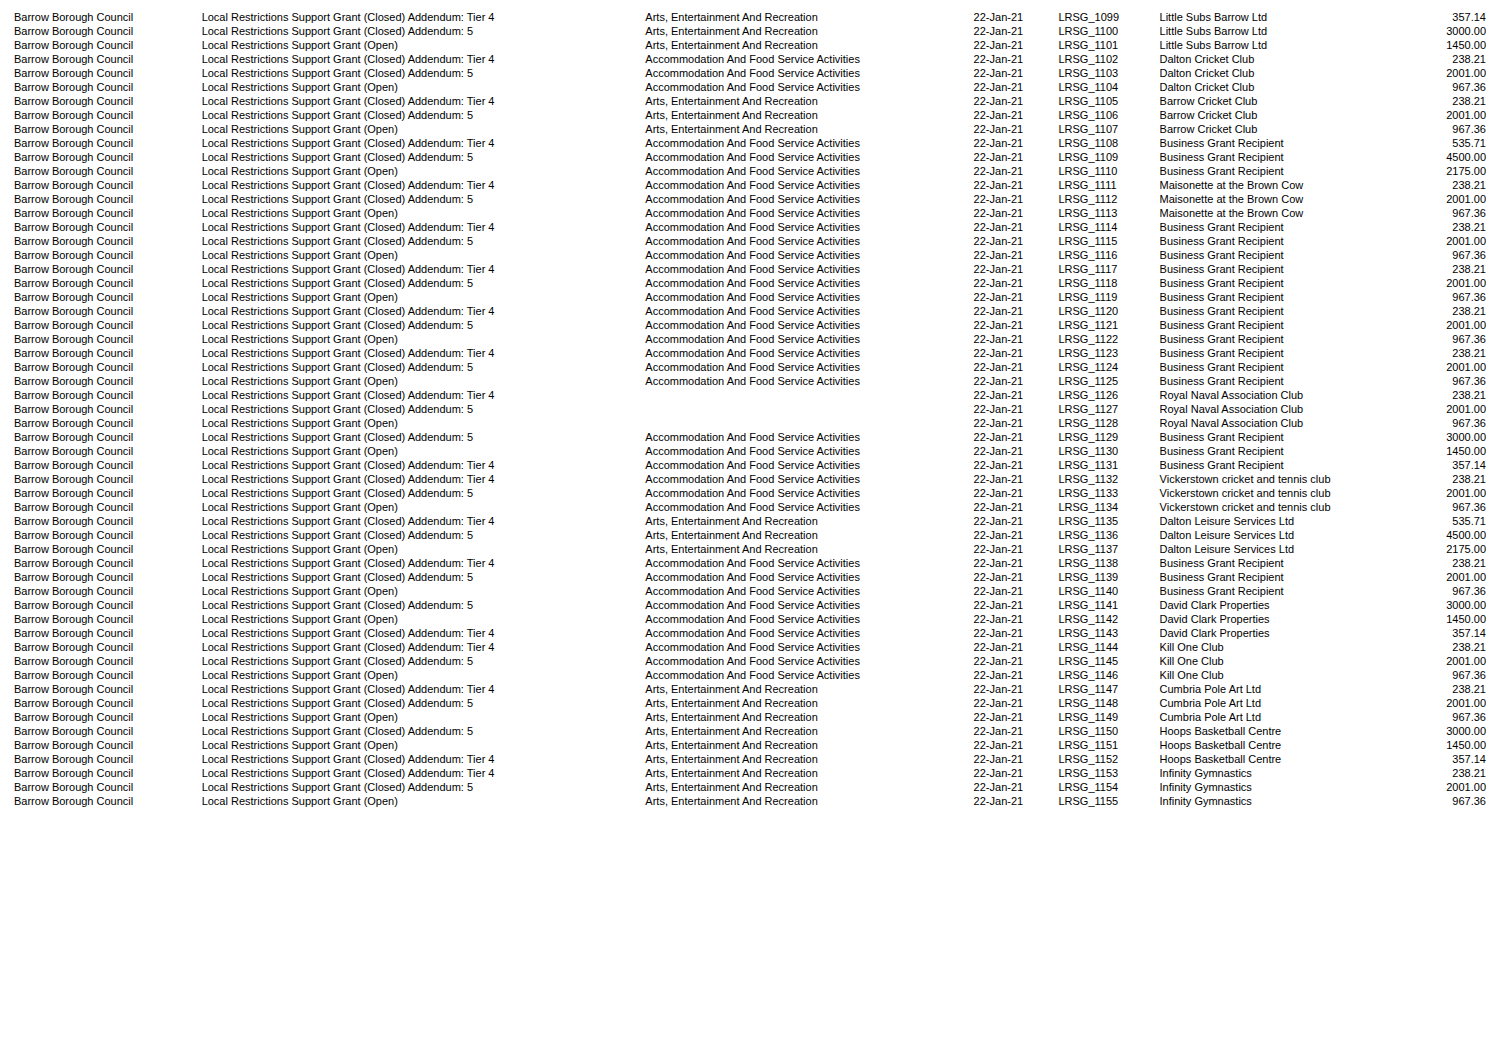| Barrow Borough Council | Local Restrictions Support Grant (Closed) Addendum: Tier 4 | Arts, Entertainment And Recreation | 22-Jan-21 | LRSG_1099 | Little Subs Barrow Ltd | 357.14 |
| Barrow Borough Council | Local Restrictions Support Grant (Closed) Addendum: 5 | Arts, Entertainment And Recreation | 22-Jan-21 | LRSG_1100 | Little Subs Barrow Ltd | 3000.00 |
| Barrow Borough Council | Local Restrictions Support Grant (Open) | Arts, Entertainment And Recreation | 22-Jan-21 | LRSG_1101 | Little Subs Barrow Ltd | 1450.00 |
| Barrow Borough Council | Local Restrictions Support Grant (Closed) Addendum: Tier 4 | Accommodation And Food Service Activities | 22-Jan-21 | LRSG_1102 | Dalton Cricket Club | 238.21 |
| Barrow Borough Council | Local Restrictions Support Grant (Closed) Addendum: 5 | Accommodation And Food Service Activities | 22-Jan-21 | LRSG_1103 | Dalton Cricket Club | 2001.00 |
| Barrow Borough Council | Local Restrictions Support Grant (Open) | Accommodation And Food Service Activities | 22-Jan-21 | LRSG_1104 | Dalton Cricket Club | 967.36 |
| Barrow Borough Council | Local Restrictions Support Grant (Closed) Addendum: Tier 4 | Arts, Entertainment And Recreation | 22-Jan-21 | LRSG_1105 | Barrow Cricket Club | 238.21 |
| Barrow Borough Council | Local Restrictions Support Grant (Closed) Addendum: 5 | Arts, Entertainment And Recreation | 22-Jan-21 | LRSG_1106 | Barrow Cricket Club | 2001.00 |
| Barrow Borough Council | Local Restrictions Support Grant (Open) | Arts, Entertainment And Recreation | 22-Jan-21 | LRSG_1107 | Barrow Cricket Club | 967.36 |
| Barrow Borough Council | Local Restrictions Support Grant (Closed) Addendum: Tier 4 | Accommodation And Food Service Activities | 22-Jan-21 | LRSG_1108 | Business Grant Recipient | 535.71 |
| Barrow Borough Council | Local Restrictions Support Grant (Closed) Addendum: 5 | Accommodation And Food Service Activities | 22-Jan-21 | LRSG_1109 | Business Grant Recipient | 4500.00 |
| Barrow Borough Council | Local Restrictions Support Grant (Open) | Accommodation And Food Service Activities | 22-Jan-21 | LRSG_1110 | Business Grant Recipient | 2175.00 |
| Barrow Borough Council | Local Restrictions Support Grant (Closed) Addendum: Tier 4 | Accommodation And Food Service Activities | 22-Jan-21 | LRSG_1111 | Maisonette at the Brown Cow | 238.21 |
| Barrow Borough Council | Local Restrictions Support Grant (Closed) Addendum: 5 | Accommodation And Food Service Activities | 22-Jan-21 | LRSG_1112 | Maisonette at the Brown Cow | 2001.00 |
| Barrow Borough Council | Local Restrictions Support Grant (Open) | Accommodation And Food Service Activities | 22-Jan-21 | LRSG_1113 | Maisonette at the Brown Cow | 967.36 |
| Barrow Borough Council | Local Restrictions Support Grant (Closed) Addendum: Tier 4 | Accommodation And Food Service Activities | 22-Jan-21 | LRSG_1114 | Business Grant Recipient | 238.21 |
| Barrow Borough Council | Local Restrictions Support Grant (Closed) Addendum: 5 | Accommodation And Food Service Activities | 22-Jan-21 | LRSG_1115 | Business Grant Recipient | 2001.00 |
| Barrow Borough Council | Local Restrictions Support Grant (Open) | Accommodation And Food Service Activities | 22-Jan-21 | LRSG_1116 | Business Grant Recipient | 967.36 |
| Barrow Borough Council | Local Restrictions Support Grant (Closed) Addendum: Tier 4 | Accommodation And Food Service Activities | 22-Jan-21 | LRSG_1117 | Business Grant Recipient | 238.21 |
| Barrow Borough Council | Local Restrictions Support Grant (Closed) Addendum: 5 | Accommodation And Food Service Activities | 22-Jan-21 | LRSG_1118 | Business Grant Recipient | 2001.00 |
| Barrow Borough Council | Local Restrictions Support Grant (Open) | Accommodation And Food Service Activities | 22-Jan-21 | LRSG_1119 | Business Grant Recipient | 967.36 |
| Barrow Borough Council | Local Restrictions Support Grant (Closed) Addendum: Tier 4 | Accommodation And Food Service Activities | 22-Jan-21 | LRSG_1120 | Business Grant Recipient | 238.21 |
| Barrow Borough Council | Local Restrictions Support Grant (Closed) Addendum: 5 | Accommodation And Food Service Activities | 22-Jan-21 | LRSG_1121 | Business Grant Recipient | 2001.00 |
| Barrow Borough Council | Local Restrictions Support Grant (Open) | Accommodation And Food Service Activities | 22-Jan-21 | LRSG_1122 | Business Grant Recipient | 967.36 |
| Barrow Borough Council | Local Restrictions Support Grant (Closed) Addendum: Tier 4 | Accommodation And Food Service Activities | 22-Jan-21 | LRSG_1123 | Business Grant Recipient | 238.21 |
| Barrow Borough Council | Local Restrictions Support Grant (Closed) Addendum: 5 | Accommodation And Food Service Activities | 22-Jan-21 | LRSG_1124 | Business Grant Recipient | 2001.00 |
| Barrow Borough Council | Local Restrictions Support Grant (Open) | Accommodation And Food Service Activities | 22-Jan-21 | LRSG_1125 | Business Grant Recipient | 967.36 |
| Barrow Borough Council | Local Restrictions Support Grant (Closed) Addendum: Tier 4 | | 22-Jan-21 | LRSG_1126 | Royal Naval Association Club | 238.21 |
| Barrow Borough Council | Local Restrictions Support Grant (Closed) Addendum: 5 | | 22-Jan-21 | LRSG_1127 | Royal Naval Association Club | 2001.00 |
| Barrow Borough Council | Local Restrictions Support Grant (Open) | | 22-Jan-21 | LRSG_1128 | Royal Naval Association Club | 967.36 |
| Barrow Borough Council | Local Restrictions Support Grant (Closed) Addendum: 5 | Accommodation And Food Service Activities | 22-Jan-21 | LRSG_1129 | Business Grant Recipient | 3000.00 |
| Barrow Borough Council | Local Restrictions Support Grant (Open) | Accommodation And Food Service Activities | 22-Jan-21 | LRSG_1130 | Business Grant Recipient | 1450.00 |
| Barrow Borough Council | Local Restrictions Support Grant (Closed) Addendum: Tier 4 | Accommodation And Food Service Activities | 22-Jan-21 | LRSG_1131 | Business Grant Recipient | 357.14 |
| Barrow Borough Council | Local Restrictions Support Grant (Closed) Addendum: Tier 4 | Accommodation And Food Service Activities | 22-Jan-21 | LRSG_1132 | Vickerstown cricket and tennis club | 238.21 |
| Barrow Borough Council | Local Restrictions Support Grant (Closed) Addendum: 5 | Accommodation And Food Service Activities | 22-Jan-21 | LRSG_1133 | Vickerstown cricket and tennis club | 2001.00 |
| Barrow Borough Council | Local Restrictions Support Grant (Open) | Accommodation And Food Service Activities | 22-Jan-21 | LRSG_1134 | Vickerstown cricket and tennis club | 967.36 |
| Barrow Borough Council | Local Restrictions Support Grant (Closed) Addendum: Tier 4 | Arts, Entertainment And Recreation | 22-Jan-21 | LRSG_1135 | Dalton Leisure Services Ltd | 535.71 |
| Barrow Borough Council | Local Restrictions Support Grant (Closed) Addendum: 5 | Arts, Entertainment And Recreation | 22-Jan-21 | LRSG_1136 | Dalton Leisure Services Ltd | 4500.00 |
| Barrow Borough Council | Local Restrictions Support Grant (Open) | Arts, Entertainment And Recreation | 22-Jan-21 | LRSG_1137 | Dalton Leisure Services Ltd | 2175.00 |
| Barrow Borough Council | Local Restrictions Support Grant (Closed) Addendum: Tier 4 | Accommodation And Food Service Activities | 22-Jan-21 | LRSG_1138 | Business Grant Recipient | 238.21 |
| Barrow Borough Council | Local Restrictions Support Grant (Closed) Addendum: 5 | Accommodation And Food Service Activities | 22-Jan-21 | LRSG_1139 | Business Grant Recipient | 2001.00 |
| Barrow Borough Council | Local Restrictions Support Grant (Open) | Accommodation And Food Service Activities | 22-Jan-21 | LRSG_1140 | Business Grant Recipient | 967.36 |
| Barrow Borough Council | Local Restrictions Support Grant (Closed) Addendum: 5 | Accommodation And Food Service Activities | 22-Jan-21 | LRSG_1141 | David Clark Properties | 3000.00 |
| Barrow Borough Council | Local Restrictions Support Grant (Open) | Accommodation And Food Service Activities | 22-Jan-21 | LRSG_1142 | David Clark Properties | 1450.00 |
| Barrow Borough Council | Local Restrictions Support Grant (Closed) Addendum: Tier 4 | Accommodation And Food Service Activities | 22-Jan-21 | LRSG_1143 | David Clark Properties | 357.14 |
| Barrow Borough Council | Local Restrictions Support Grant (Closed) Addendum: Tier 4 | Accommodation And Food Service Activities | 22-Jan-21 | LRSG_1144 | Kill One Club | 238.21 |
| Barrow Borough Council | Local Restrictions Support Grant (Closed) Addendum: 5 | Accommodation And Food Service Activities | 22-Jan-21 | LRSG_1145 | Kill One Club | 2001.00 |
| Barrow Borough Council | Local Restrictions Support Grant (Open) | Accommodation And Food Service Activities | 22-Jan-21 | LRSG_1146 | Kill One Club | 967.36 |
| Barrow Borough Council | Local Restrictions Support Grant (Closed) Addendum: Tier 4 | Arts, Entertainment And Recreation | 22-Jan-21 | LRSG_1147 | Cumbria Pole Art Ltd | 238.21 |
| Barrow Borough Council | Local Restrictions Support Grant (Closed) Addendum: 5 | Arts, Entertainment And Recreation | 22-Jan-21 | LRSG_1148 | Cumbria Pole Art Ltd | 2001.00 |
| Barrow Borough Council | Local Restrictions Support Grant (Open) | Arts, Entertainment And Recreation | 22-Jan-21 | LRSG_1149 | Cumbria Pole Art Ltd | 967.36 |
| Barrow Borough Council | Local Restrictions Support Grant (Closed) Addendum: 5 | Arts, Entertainment And Recreation | 22-Jan-21 | LRSG_1150 | Hoops Basketball Centre | 3000.00 |
| Barrow Borough Council | Local Restrictions Support Grant (Open) | Arts, Entertainment And Recreation | 22-Jan-21 | LRSG_1151 | Hoops Basketball Centre | 1450.00 |
| Barrow Borough Council | Local Restrictions Support Grant (Closed) Addendum: Tier 4 | Arts, Entertainment And Recreation | 22-Jan-21 | LRSG_1152 | Hoops Basketball Centre | 357.14 |
| Barrow Borough Council | Local Restrictions Support Grant (Closed) Addendum: Tier 4 | Arts, Entertainment And Recreation | 22-Jan-21 | LRSG_1153 | Infinity Gymnastics | 238.21 |
| Barrow Borough Council | Local Restrictions Support Grant (Closed) Addendum: 5 | Arts, Entertainment And Recreation | 22-Jan-21 | LRSG_1154 | Infinity Gymnastics | 2001.00 |
| Barrow Borough Council | Local Restrictions Support Grant (Open) | Arts, Entertainment And Recreation | 22-Jan-21 | LRSG_1155 | Infinity Gymnastics | 967.36 |